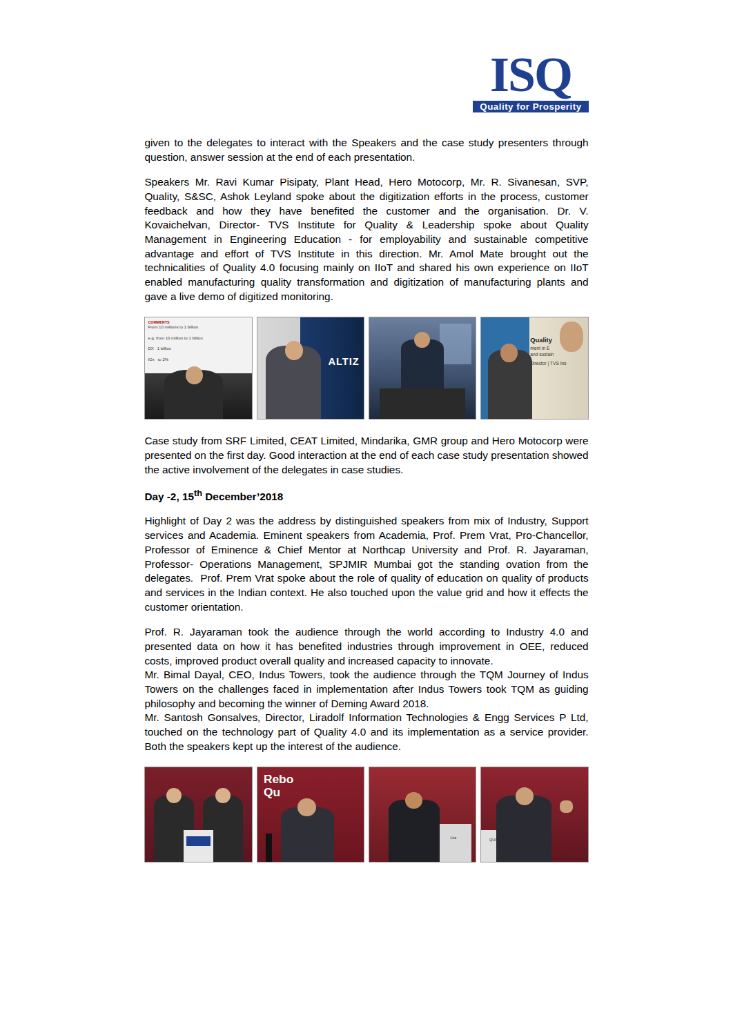ISQ
Quality for Prosperity
given to the delegates to interact with the Speakers and the case study presenters through question, answer session at the end of each presentation.
Speakers Mr. Ravi Kumar Pisipaty, Plant Head, Hero Motocorp, Mr. R. Sivanesan, SVP, Quality, S&SC, Ashok Leyland spoke about the digitization efforts in the process, customer feedback and how they have benefited the customer and the organisation. Dr. V. Kovaichelvan, Director- TVS Institute for Quality & Leadership spoke about Quality Management in Engineering Education - for employability and sustainable competitive advantage and effort of TVS Institute in this direction. Mr. Amol Mate brought out the technicalities of Quality 4.0 focusing mainly on IIoT and shared his own experience on IIoT enabled manufacturing quality transformation and digitization of manufacturing plants and gave a live demo of digitized monitoring.
COMMENTS
From 10 millions to 1 billion
e.g. from 10 million to 1 billion
DX 1 billion
IOx to 2%
ALTIZ
Quality
ment in E
and sustain
Director | TVS Ins
Case study from SRF Limited, CEAT Limited, Mindarika, GMR group and Hero Motocorp were presented on the first day. Good interaction at the end of each case study presentation showed the active involvement of the delegates in case studies.
Day -2, 15th December’2018
Highlight of Day 2 was the address by distinguished speakers from mix of Industry, Support services and Academia. Eminent speakers from Academia, Prof. Prem Vrat, Pro-Chancellor, Professor of Eminence & Chief Mentor at Northcap University and Prof. R. Jayaraman, Professor- Operations Management, SPJMIR Mumbai got the standing ovation from the delegates. Prof. Prem Vrat spoke about the role of quality of education on quality of products and services in the Indian context. He also touched upon the value grid and how it effects the customer orientation.
Prof. R. Jayaraman took the audience through the world according to Industry 4.0 and presented data on how it has benefited industries through improvement in OEE, reduced costs, improved product overall quality and increased capacity to innovate.
Mr. Bimal Dayal, CEO, Indus Towers, took the audience through the TQM Journey of Indus Towers on the challenges faced in implementation after Indus Towers took TQM as guiding philosophy and becoming the winner of Deming Award 2018.
Mr. Santosh Gonsalves, Director, Liradolf Information Technologies & Engg Services P Ltd, touched on the technology part of Quality 4.0 and its implementation as a service provider. Both the speakers kept up the interest of the audience.
Rebo
Qu
Lira
QUALITY